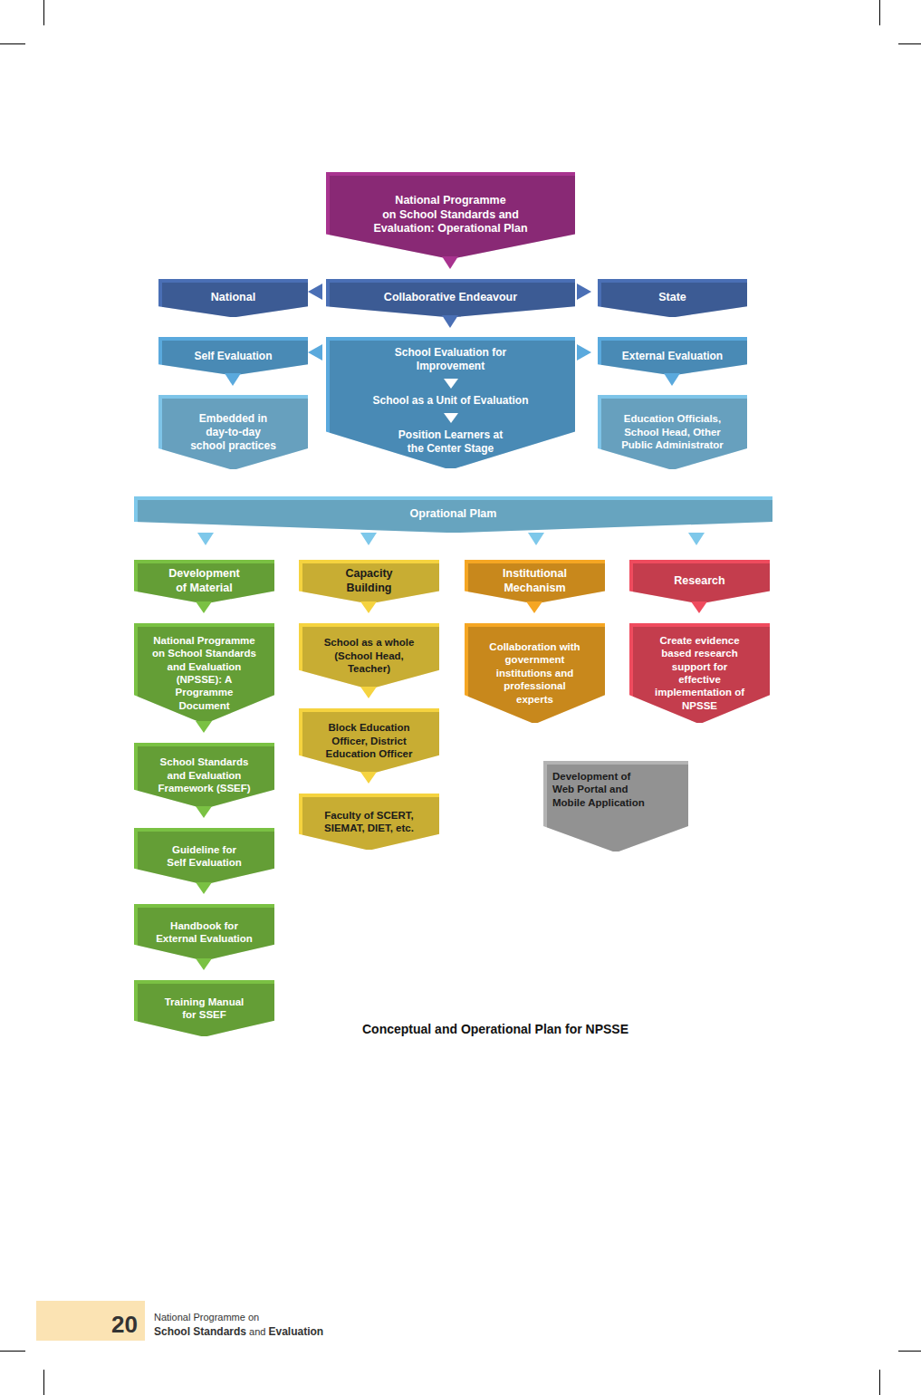National Programme
on School Standards and
Evaluation: Operational Plan
National
Collaborative Endeavour
State
Self Evaluation
External Evaluation
School Evaluation for
Improvement
School as a Unit of Evaluation
Position Learners at
the Center Stage
Embedded in
day-to-day
school practices
Education Officials,
School Head, Other
Public Administrator
Oprational Plam
Development
of Material
Capacity
Building
Institutional
Mechanism
Research
National Programme
on School Standards
and Evaluation
(NPSSE): A
Programme
Document
School Standards
and Evaluation
Framework (SSEF)
Guideline for
Self Evaluation
Handbook for
External Evaluation
Training Manual
for SSEF
School as a whole
(School Head,
Teacher)
Block Education
Officer, District
Education Officer
Faculty of SCERT,
SIEMAT, DIET, etc.
Collaboration with
government
institutions and
professional
experts
Create evidence
based research
support for
effective
implementation of
NPSSE
Development of
Web Portal and
Mobile Application
Conceptual and Operational Plan for NPSSE
20
National Programme on
School Standards and Evaluation